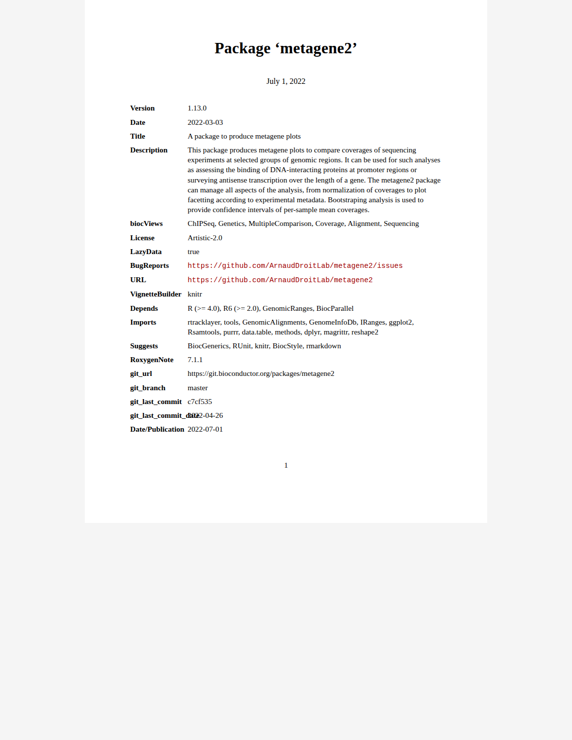Package ‘metagene2’
July 1, 2022
Version
1.13.0
Date
2022-03-03
Title
A package to produce metagene plots
Description
This package produces metagene plots to compare coverages of sequencing experiments at selected groups of genomic regions. It can be used for such analyses as assessing the binding of DNA-interacting proteins at promoter regions or surveying antisense transcription over the length of a gene. The metagene2 package can manage all aspects of the analysis, from normalization of coverages to plot facetting according to experimental metadata. Bootstraping analysis is used to provide confidence intervals of per-sample mean coverages.
biocViews
ChIPSeq, Genetics, MultipleComparison, Coverage, Alignment, Sequencing
License
Artistic-2.0
LazyData
true
BugReports
https://github.com/ArnaudDroitLab/metagene2/issues
URL
https://github.com/ArnaudDroitLab/metagene2
VignetteBuilder
knitr
Depends
R (>= 4.0), R6 (>= 2.0), GenomicRanges, BiocParallel
Imports
rtracklayer, tools, GenomicAlignments, GenomeInfoDb, IRanges, ggplot2, Rsamtools, purrr, data.table, methods, dplyr, magrittr, reshape2
Suggests
BiocGenerics, RUnit, knitr, BiocStyle, rmarkdown
RoxygenNote
7.1.1
git_url
https://git.bioconductor.org/packages/metagene2
git_branch
master
git_last_commit
c7cf535
git_last_commit_date
2022-04-26
Date/Publication
2022-07-01
1